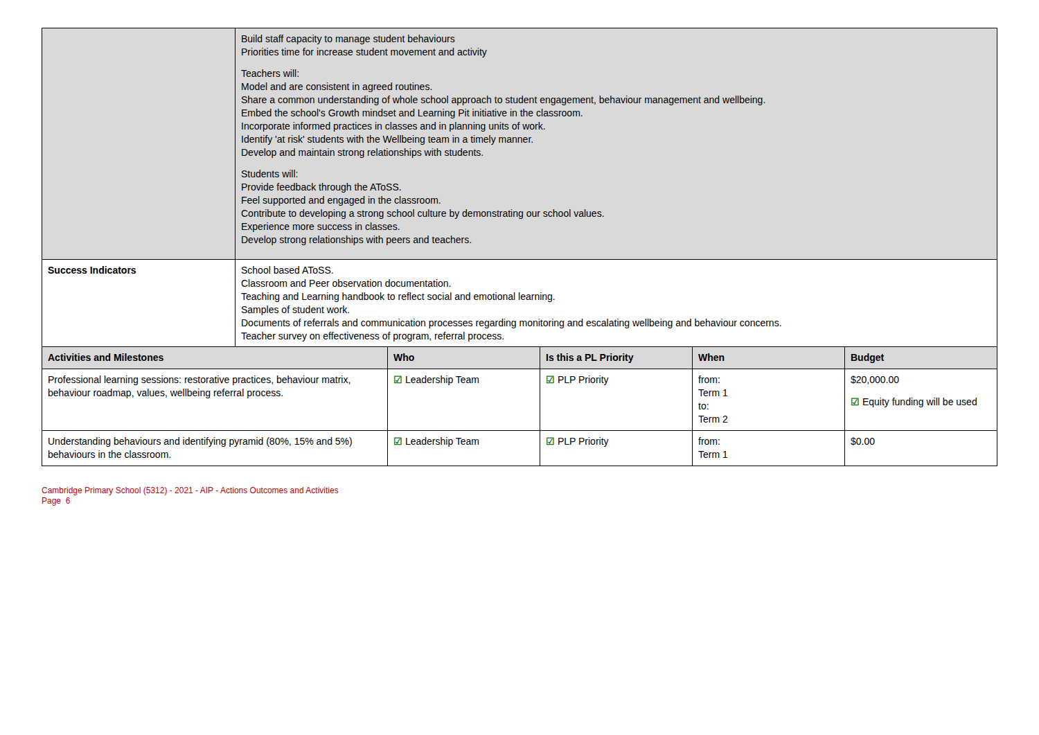| | Build staff capacity to manage student behaviours Priorities time for increase student movement and activity Teachers will: Model and are consistent in agreed routines. Share a common understanding of whole school approach to student engagement, behaviour management and wellbeing. Embed the school's Growth mindset and Learning Pit initiative in the classroom. Incorporate informed practices in classes and in planning units of work. Identify 'at risk' students with the Wellbeing team in a timely manner. Develop and maintain strong relationships with students. Students will: Provide feedback through the AToSS. Feel supported and engaged in the classroom. Contribute to developing a strong school culture by demonstrating our school values. Experience more success in classes. Develop strong relationships with peers and teachers. |
| Success Indicators | School based AToSS. Classroom and Peer observation documentation. Teaching and Learning handbook to reflect social and emotional learning. Samples of student work. Documents of referrals and communication processes regarding monitoring and escalating wellbeing and behaviour concerns. Teacher survey on effectiveness of program, referral process. |
| Activities and Milestones | Who | Is this a PL Priority | When | Budget |
| Professional learning sessions: restorative practices, behaviour matrix, behaviour roadmap, values, wellbeing referral process. | ☑ Leadership Team | ☑ PLP Priority | from: Term 1 to: Term 2 | $20,000.00 ☑ Equity funding will be used |
| Understanding behaviours and identifying pyramid (80%, 15% and 5%) behaviours in the classroom. | ☑ Leadership Team | ☑ PLP Priority | from: Term 1 | $0.00 |
Cambridge Primary School (5312) - 2021 - AIP - Actions Outcomes and Activities
Page 6